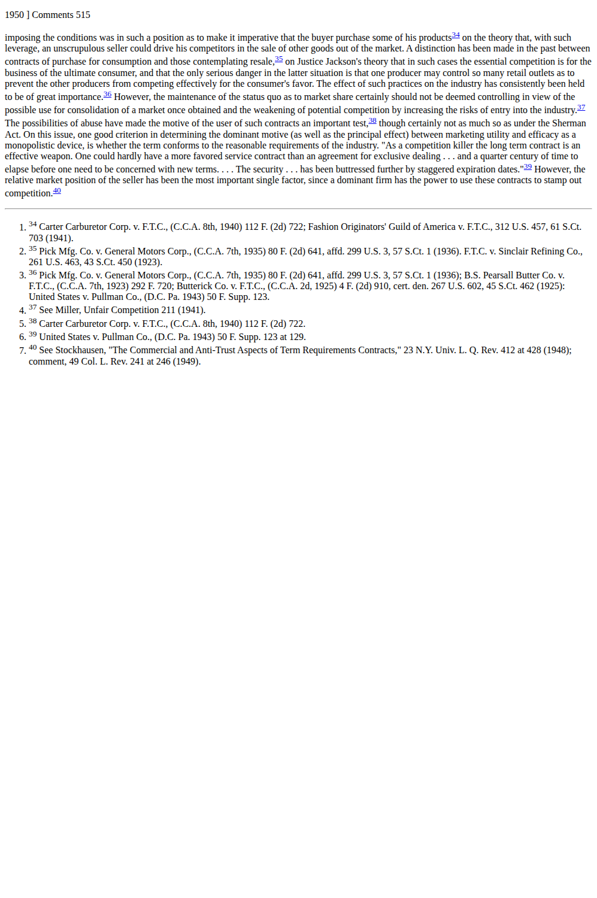1950 ] Comments 515
imposing the conditions was in such a position as to make it imperative that the buyer purchase some of his products34 on the theory that, with such leverage, an unscrupulous seller could drive his competitors in the sale of other goods out of the market. A distinction has been made in the past between contracts of purchase for consumption and those contemplating resale,35 on Justice Jackson's theory that in such cases the essential competition is for the business of the ultimate consumer, and that the only serious danger in the latter situation is that one producer may control so many retail outlets as to prevent the other producers from competing effectively for the consumer's favor. The effect of such practices on the industry has consistently been held to be of great importance.36 However, the maintenance of the status quo as to market share certainly should not be deemed controlling in view of the possible use for consolidation of a market once obtained and the weakening of potential competition by increasing the risks of entry into the industry.37 The possibilities of abuse have made the motive of the user of such contracts an important test,38 though certainly not as much so as under the Sherman Act. On this issue, one good criterion in determining the dominant motive (as well as the principal effect) between marketing utility and efficacy as a monopolistic device, is whether the term conforms to the reasonable requirements of the industry. "As a competition killer the long term contract is an effective weapon. One could hardly have a more favored service contract than an agreement for exclusive dealing . . . and a quarter century of time to elapse before one need to be concerned with new terms. . . . The security . . . has been buttressed further by staggered expiration dates."39 However, the relative market position of the seller has been the most important single factor, since a dominant firm has the power to use these contracts to stamp out competition.40
34 Carter Carburetor Corp. v. F.T.C., (C.C.A. 8th, 1940) 112 F. (2d) 722; Fashion Originators' Guild of America v. F.T.C., 312 U.S. 457, 61 S.Ct. 703 (1941).
35 Pick Mfg. Co. v. General Motors Corp., (C.C.A. 7th, 1935) 80 F. (2d) 641, affd. 299 U.S. 3, 57 S.Ct. 1 (1936). F.T.C. v. Sinclair Refining Co., 261 U.S. 463, 43 S.Ct. 450 (1923).
36 Pick Mfg. Co. v. General Motors Corp., (C.C.A. 7th, 1935) 80 F. (2d) 641, affd. 299 U.S. 3, 57 S.Ct. 1 (1936); B.S. Pearsall Butter Co. v. F.T.C., (C.C.A. 7th, 1923) 292 F. 720; Butterick Co. v. F.T.C., (C.C.A. 2d, 1925) 4 F. (2d) 910, cert. den. 267 U.S. 602, 45 S.Ct. 462 (1925): United States v. Pullman Co., (D.C. Pa. 1943) 50 F. Supp. 123.
37 See Miller, Unfair Competition 211 (1941).
38 Carter Carburetor Corp. v. F.T.C., (C.C.A. 8th, 1940) 112 F. (2d) 722.
39 United States v. Pullman Co., (D.C. Pa. 1943) 50 F. Supp. 123 at 129.
40 See Stockhausen, "The Commercial and Anti-Trust Aspects of Term Requirements Contracts," 23 N.Y. Univ. L. Q. Rev. 412 at 428 (1948); comment, 49 Col. L. Rev. 241 at 246 (1949).